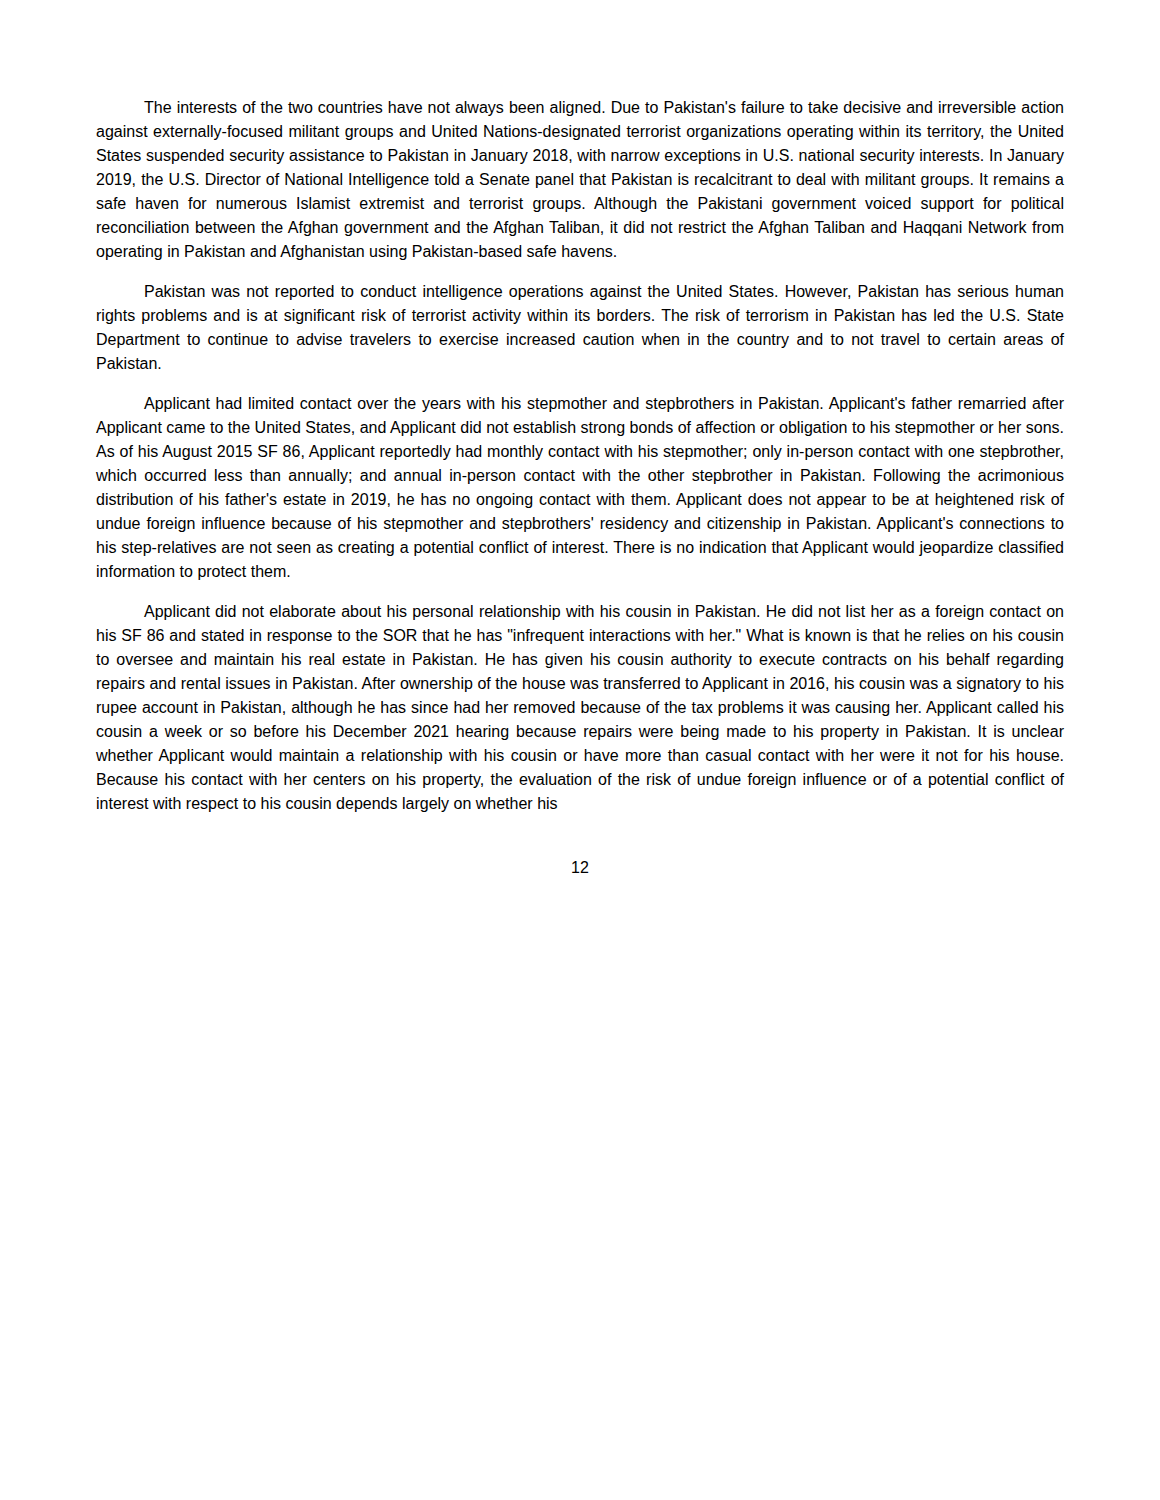The interests of the two countries have not always been aligned. Due to Pakistan's failure to take decisive and irreversible action against externally-focused militant groups and United Nations-designated terrorist organizations operating within its territory, the United States suspended security assistance to Pakistan in January 2018, with narrow exceptions in U.S. national security interests. In January 2019, the U.S. Director of National Intelligence told a Senate panel that Pakistan is recalcitrant to deal with militant groups. It remains a safe haven for numerous Islamist extremist and terrorist groups. Although the Pakistani government voiced support for political reconciliation between the Afghan government and the Afghan Taliban, it did not restrict the Afghan Taliban and Haqqani Network from operating in Pakistan and Afghanistan using Pakistan-based safe havens.
Pakistan was not reported to conduct intelligence operations against the United States. However, Pakistan has serious human rights problems and is at significant risk of terrorist activity within its borders. The risk of terrorism in Pakistan has led the U.S. State Department to continue to advise travelers to exercise increased caution when in the country and to not travel to certain areas of Pakistan.
Applicant had limited contact over the years with his stepmother and stepbrothers in Pakistan. Applicant's father remarried after Applicant came to the United States, and Applicant did not establish strong bonds of affection or obligation to his stepmother or her sons. As of his August 2015 SF 86, Applicant reportedly had monthly contact with his stepmother; only in-person contact with one stepbrother, which occurred less than annually; and annual in-person contact with the other stepbrother in Pakistan. Following the acrimonious distribution of his father's estate in 2019, he has no ongoing contact with them. Applicant does not appear to be at heightened risk of undue foreign influence because of his stepmother and stepbrothers' residency and citizenship in Pakistan. Applicant's connections to his step-relatives are not seen as creating a potential conflict of interest. There is no indication that Applicant would jeopardize classified information to protect them.
Applicant did not elaborate about his personal relationship with his cousin in Pakistan. He did not list her as a foreign contact on his SF 86 and stated in response to the SOR that he has "infrequent interactions with her." What is known is that he relies on his cousin to oversee and maintain his real estate in Pakistan. He has given his cousin authority to execute contracts on his behalf regarding repairs and rental issues in Pakistan. After ownership of the house was transferred to Applicant in 2016, his cousin was a signatory to his rupee account in Pakistan, although he has since had her removed because of the tax problems it was causing her. Applicant called his cousin a week or so before his December 2021 hearing because repairs were being made to his property in Pakistan. It is unclear whether Applicant would maintain a relationship with his cousin or have more than casual contact with her were it not for his house. Because his contact with her centers on his property, the evaluation of the risk of undue foreign influence or of a potential conflict of interest with respect to his cousin depends largely on whether his
12